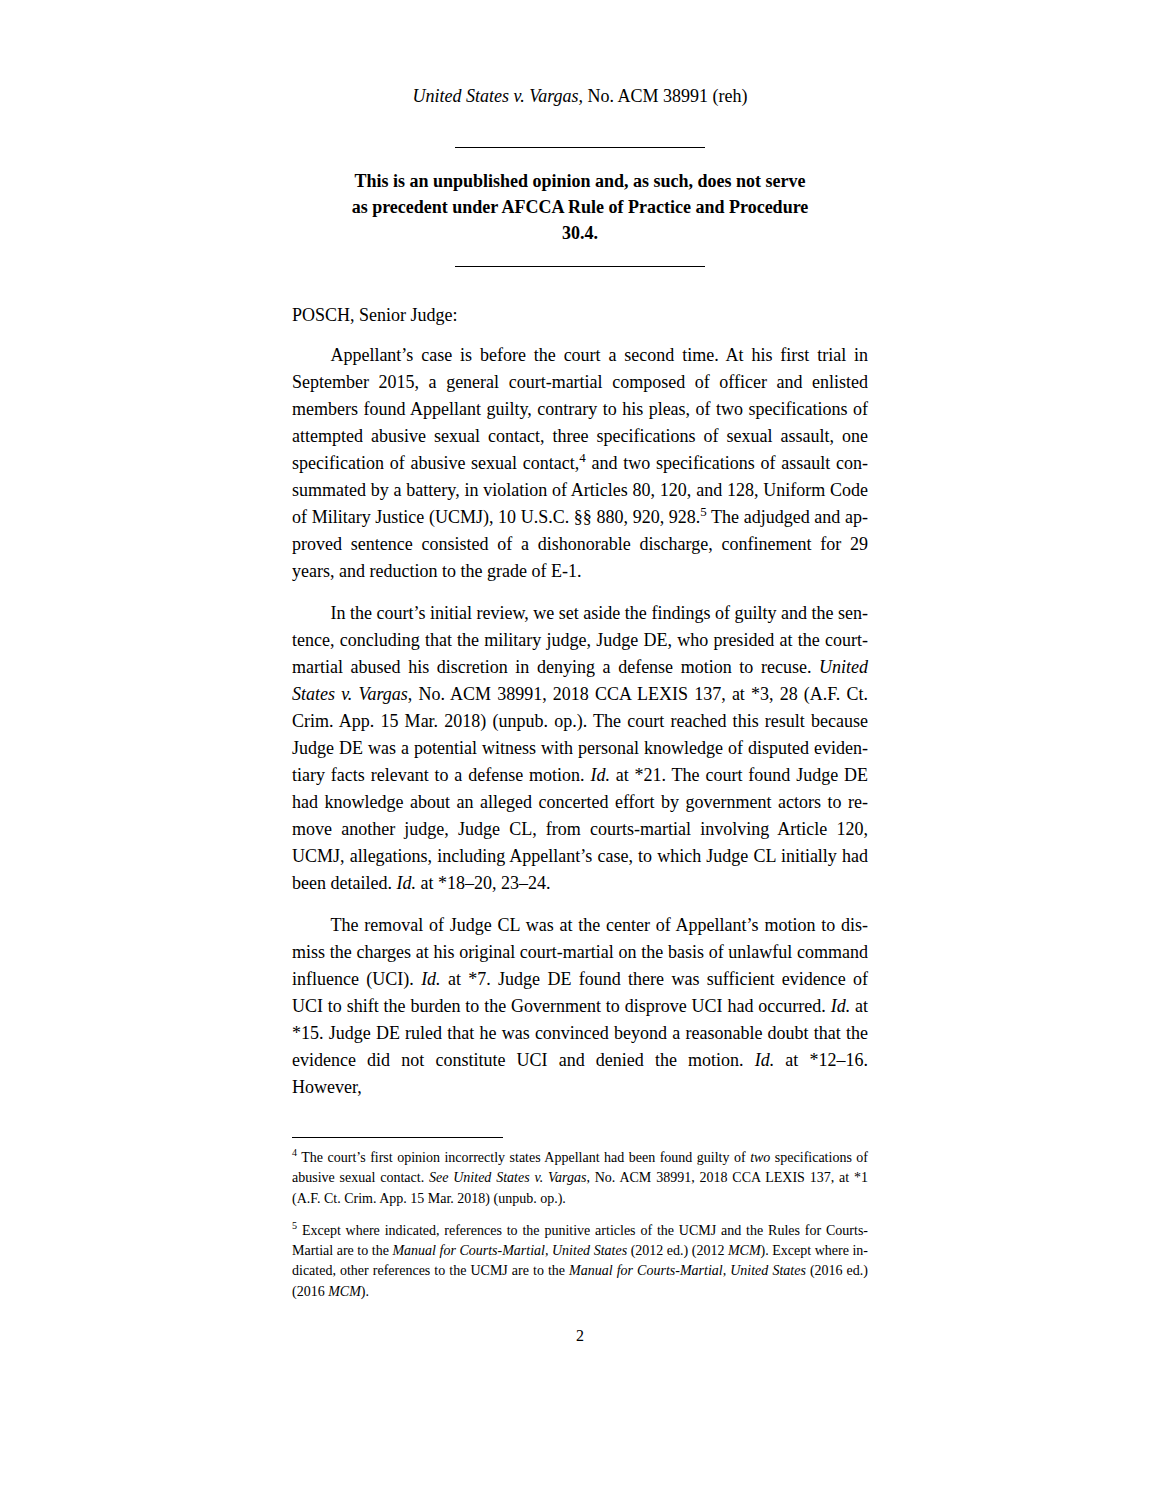United States v. Vargas, No. ACM 38991 (reh)
This is an unpublished opinion and, as such, does not serve as precedent under AFCCA Rule of Practice and Procedure 30.4.
POSCH, Senior Judge:
Appellant’s case is before the court a second time. At his first trial in September 2015, a general court-martial composed of officer and enlisted members found Appellant guilty, contrary to his pleas, of two specifications of attempted abusive sexual contact, three specifications of sexual assault, one specification of abusive sexual contact,4 and two specifications of assault consummated by a battery, in violation of Articles 80, 120, and 128, Uniform Code of Military Justice (UCMJ), 10 U.S.C. §§ 880, 920, 928.5 The adjudged and approved sentence consisted of a dishonorable discharge, confinement for 29 years, and reduction to the grade of E-1.
In the court’s initial review, we set aside the findings of guilty and the sentence, concluding that the military judge, Judge DE, who presided at the court-martial abused his discretion in denying a defense motion to recuse. United States v. Vargas, No. ACM 38991, 2018 CCA LEXIS 137, at *3, 28 (A.F. Ct. Crim. App. 15 Mar. 2018) (unpub. op.). The court reached this result because Judge DE was a potential witness with personal knowledge of disputed evidentiary facts relevant to a defense motion. Id. at *21. The court found Judge DE had knowledge about an alleged concerted effort by government actors to remove another judge, Judge CL, from courts-martial involving Article 120, UCMJ, allegations, including Appellant’s case, to which Judge CL initially had been detailed. Id. at *18–20, 23–24.
The removal of Judge CL was at the center of Appellant’s motion to dismiss the charges at his original court-martial on the basis of unlawful command influence (UCI). Id. at *7. Judge DE found there was sufficient evidence of UCI to shift the burden to the Government to disprove UCI had occurred. Id. at *15. Judge DE ruled that he was convinced beyond a reasonable doubt that the evidence did not constitute UCI and denied the motion. Id. at *12–16. However,
4 The court’s first opinion incorrectly states Appellant had been found guilty of two specifications of abusive sexual contact. See United States v. Vargas, No. ACM 38991, 2018 CCA LEXIS 137, at *1 (A.F. Ct. Crim. App. 15 Mar. 2018) (unpub. op.).
5 Except where indicated, references to the punitive articles of the UCMJ and the Rules for Courts-Martial are to the Manual for Courts-Martial, United States (2012 ed.) (2012 MCM). Except where indicated, other references to the UCMJ are to the Manual for Courts-Martial, United States (2016 ed.) (2016 MCM).
2